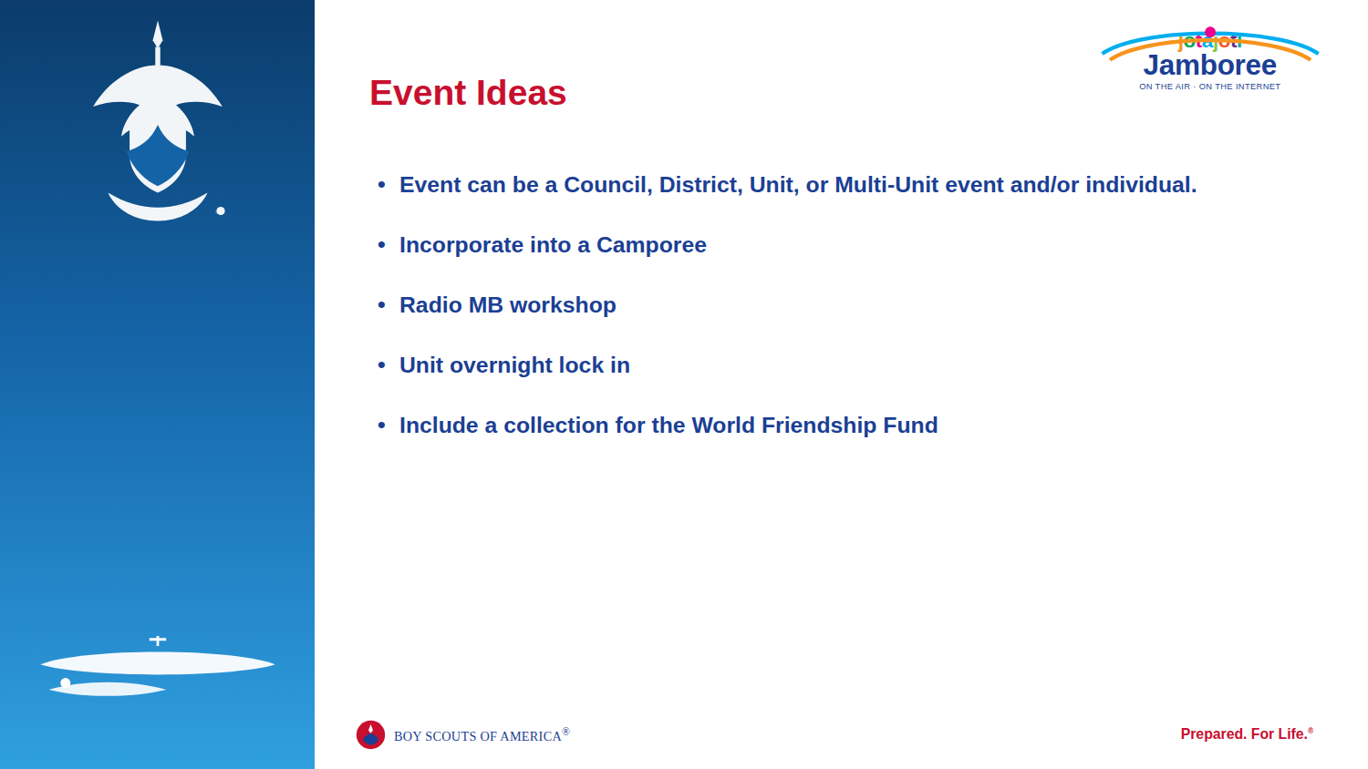®
Event Ideas
jotajoti
Jamboree
ON THE AIR · ON THE INTERNET
Event can be a Council, District, Unit, or Multi-Unit event and/or individual.
Incorporate into a Camporee
Radio MB workshop
Unit overnight lock in
Include a collection for the World Friendship Fund
BOY SCOUTS OF AMERICA®
Prepared. For Life.®